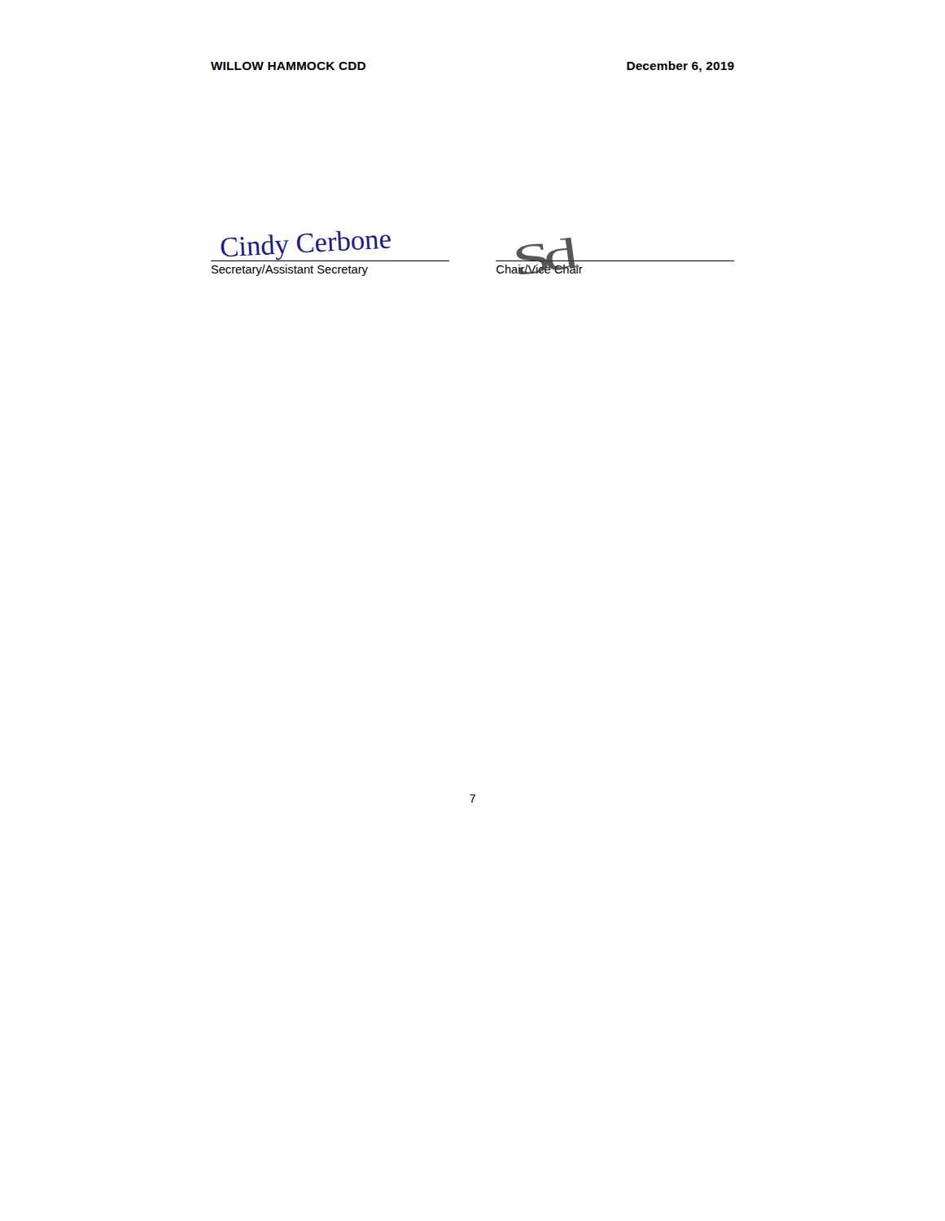WILLOW HAMMOCK CDD
December 6, 2019
Cindy Cerbone
Secretary/Assistant Secretary
Sd
Chair/Vice Chair
7